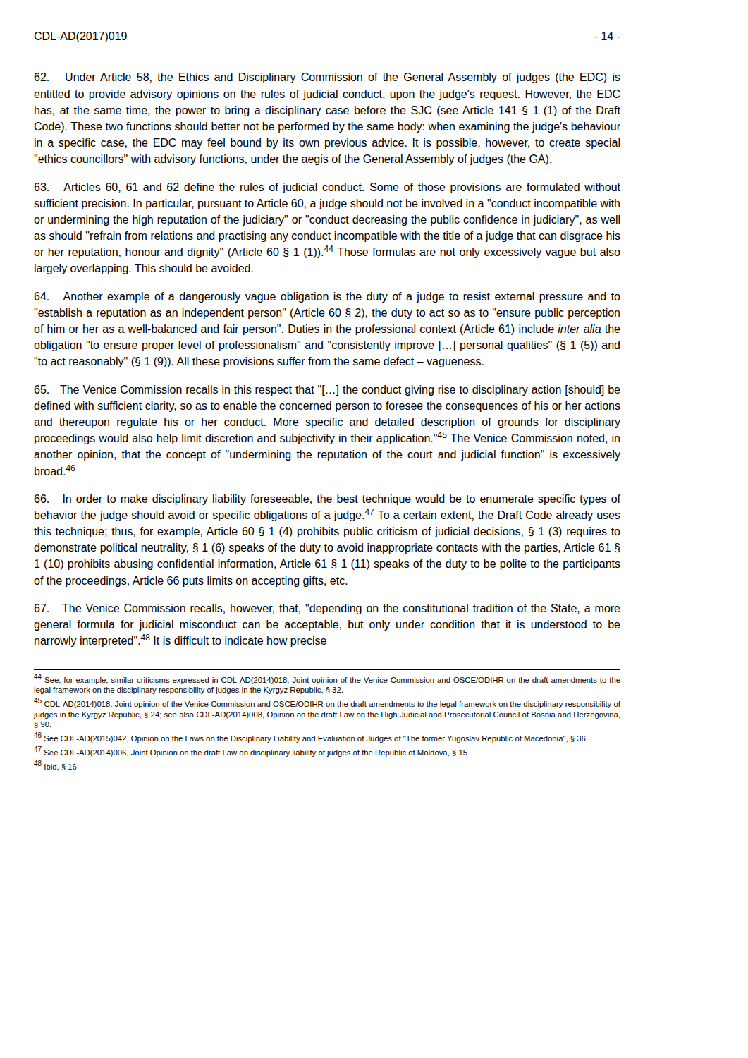CDL-AD(2017)019 - 14 -
62. Under Article 58, the Ethics and Disciplinary Commission of the General Assembly of judges (the EDC) is entitled to provide advisory opinions on the rules of judicial conduct, upon the judge's request. However, the EDC has, at the same time, the power to bring a disciplinary case before the SJC (see Article 141 § 1 (1) of the Draft Code). These two functions should better not be performed by the same body: when examining the judge's behaviour in a specific case, the EDC may feel bound by its own previous advice. It is possible, however, to create special "ethics councillors" with advisory functions, under the aegis of the General Assembly of judges (the GA).
63. Articles 60, 61 and 62 define the rules of judicial conduct. Some of those provisions are formulated without sufficient precision. In particular, pursuant to Article 60, a judge should not be involved in a "conduct incompatible with or undermining the high reputation of the judiciary" or "conduct decreasing the public confidence in judiciary", as well as should "refrain from relations and practising any conduct incompatible with the title of a judge that can disgrace his or her reputation, honour and dignity" (Article 60 § 1 (1)).44 Those formulas are not only excessively vague but also largely overlapping. This should be avoided.
64. Another example of a dangerously vague obligation is the duty of a judge to resist external pressure and to "establish a reputation as an independent person" (Article 60 § 2), the duty to act so as to "ensure public perception of him or her as a well-balanced and fair person". Duties in the professional context (Article 61) include inter alia the obligation "to ensure proper level of professionalism" and "consistently improve […] personal qualities" (§ 1 (5)) and "to act reasonably" (§ 1 (9)). All these provisions suffer from the same defect – vagueness.
65. The Venice Commission recalls in this respect that "[…] the conduct giving rise to disciplinary action [should] be defined with sufficient clarity, so as to enable the concerned person to foresee the consequences of his or her actions and thereupon regulate his or her conduct. More specific and detailed description of grounds for disciplinary proceedings would also help limit discretion and subjectivity in their application."45 The Venice Commission noted, in another opinion, that the concept of "undermining the reputation of the court and judicial function" is excessively broad.46
66. In order to make disciplinary liability foreseeable, the best technique would be to enumerate specific types of behavior the judge should avoid or specific obligations of a judge.47 To a certain extent, the Draft Code already uses this technique; thus, for example, Article 60 § 1 (4) prohibits public criticism of judicial decisions, § 1 (3) requires to demonstrate political neutrality, § 1 (6) speaks of the duty to avoid inappropriate contacts with the parties, Article 61 § 1 (10) prohibits abusing confidential information, Article 61 § 1 (11) speaks of the duty to be polite to the participants of the proceedings, Article 66 puts limits on accepting gifts, etc.
67. The Venice Commission recalls, however, that, "depending on the constitutional tradition of the State, a more general formula for judicial misconduct can be acceptable, but only under condition that it is understood to be narrowly interpreted".48 It is difficult to indicate how precise
44 See, for example, similar criticisms expressed in CDL-AD(2014)018, Joint opinion of the Venice Commission and OSCE/ODIHR on the draft amendments to the legal framework on the disciplinary responsibility of judges in the Kyrgyz Republic, § 32.
45 CDL-AD(2014)018, Joint opinion of the Venice Commission and OSCE/ODIHR on the draft amendments to the legal framework on the disciplinary responsibility of judges in the Kyrgyz Republic, § 24; see also CDL-AD(2014)008, Opinion on the draft Law on the High Judicial and Prosecutorial Council of Bosnia and Herzegovina, § 90.
46 See CDL-AD(2015)042, Opinion on the Laws on the Disciplinary Liability and Evaluation of Judges of "The former Yugoslav Republic of Macedonia", § 36.
47 See CDL-AD(2014)006, Joint Opinion on the draft Law on disciplinary liability of judges of the Republic of Moldova, § 15
48 Ibid, § 16